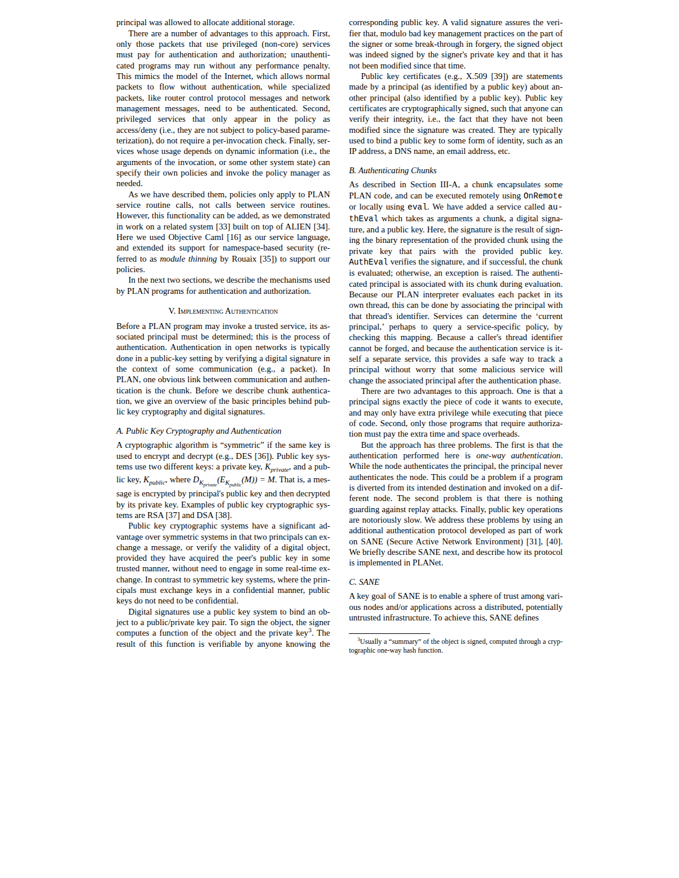principal was allowed to allocate additional storage.
There are a number of advantages to this approach. First, only those packets that use privileged (non-core) services must pay for authentication and authorization; unauthenticated programs may run without any performance penalty. This mimics the model of the Internet, which allows normal packets to flow without authentication, while specialized packets, like router control protocol messages and network management messages, need to be authenticated. Second, privileged services that only appear in the policy as access/deny (i.e., they are not subject to policy-based parameterization), do not require a per-invocation check. Finally, services whose usage depends on dynamic information (i.e., the arguments of the invocation, or some other system state) can specify their own policies and invoke the policy manager as needed.
As we have described them, policies only apply to PLAN service routine calls, not calls between service routines. However, this functionality can be added, as we demonstrated in work on a related system [33] built on top of ALIEN [34]. Here we used Objective Caml [16] as our service language, and extended its support for namespace-based security (referred to as module thinning by Rouaix [35]) to support our policies.
In the next two sections, we describe the mechanisms used by PLAN programs for authentication and authorization.
V. Implementing Authentication
Before a PLAN program may invoke a trusted service, its associated principal must be determined; this is the process of authentication. Authentication in open networks is typically done in a public-key setting by verifying a digital signature in the context of some communication (e.g., a packet). In PLAN, one obvious link between communication and authentication is the chunk. Before we describe chunk authentication, we give an overview of the basic principles behind public key cryptography and digital signatures.
A. Public Key Cryptography and Authentication
A cryptographic algorithm is “symmetric” if the same key is used to encrypt and decrypt (e.g., DES [36]). Public key systems use two different keys: a private key, Kprivate, and a public key, Kpublic, where DKprivate(EKpublic(M)) = M. That is, a message is encrypted by principal's public key and then decrypted by its private key. Examples of public key cryptographic systems are RSA [37] and DSA [38].
Public key cryptographic systems have a significant advantage over symmetric systems in that two principals can exchange a message, or verify the validity of a digital object, provided they have acquired the peer's public key in some trusted manner, without need to engage in some real-time exchange. In contrast to symmetric key systems, where the principals must exchange keys in a confidential manner, public keys do not need to be confidential.
Digital signatures use a public key system to bind an object to a public/private key pair. To sign the object, the signer computes a function of the object and the private key3. The result of this function is verifiable by anyone knowing the corresponding public key. A valid signature assures the verifier that, modulo bad key management practices on the part of the signer or some break-through in forgery, the signed object was indeed signed by the signer's private key and that it has not been modified since that time.
Public key certificates (e.g., X.509 [39]) are statements made by a principal (as identified by a public key) about another principal (also identified by a public key). Public key certificates are cryptographically signed, such that anyone can verify their integrity, i.e., the fact that they have not been modified since the signature was created. They are typically used to bind a public key to some form of identity, such as an IP address, a DNS name, an email address, etc.
B. Authenticating Chunks
As described in Section III-A, a chunk encapsulates some PLAN code, and can be executed remotely using OnRemote or locally using eval. We have added a service called authEval which takes as arguments a chunk, a digital signature, and a public key. Here, the signature is the result of signing the binary representation of the provided chunk using the private key that pairs with the provided public key. AuthEval verifies the signature, and if successful, the chunk is evaluated; otherwise, an exception is raised. The authenticated principal is associated with its chunk during evaluation. Because our PLAN interpreter evaluates each packet in its own thread, this can be done by associating the principal with that thread's identifier. Services can determine the ‘current principal,’ perhaps to query a service-specific policy, by checking this mapping. Because a caller's thread identifier cannot be forged, and because the authentication service is itself a separate service, this provides a safe way to track a principal without worry that some malicious service will change the associated principal after the authentication phase.
There are two advantages to this approach. One is that a principal signs exactly the piece of code it wants to execute, and may only have extra privilege while executing that piece of code. Second, only those programs that require authorization must pay the extra time and space overheads.
But the approach has three problems. The first is that the authentication performed here is one-way authentication. While the node authenticates the principal, the principal never authenticates the node. This could be a problem if a program is diverted from its intended destination and invoked on a different node. The second problem is that there is nothing guarding against replay attacks. Finally, public key operations are notoriously slow. We address these problems by using an additional authentication protocol developed as part of work on SANE (Secure Active Network Environment) [31], [40]. We briefly describe SANE next, and describe how its protocol is implemented in PLANet.
C. SANE
A key goal of SANE is to enable a sphere of trust among various nodes and/or applications across a distributed, potentially untrusted infrastructure. To achieve this, SANE defines
3Usually a “summary” of the object is signed, computed through a cryptographic one-way hash function.